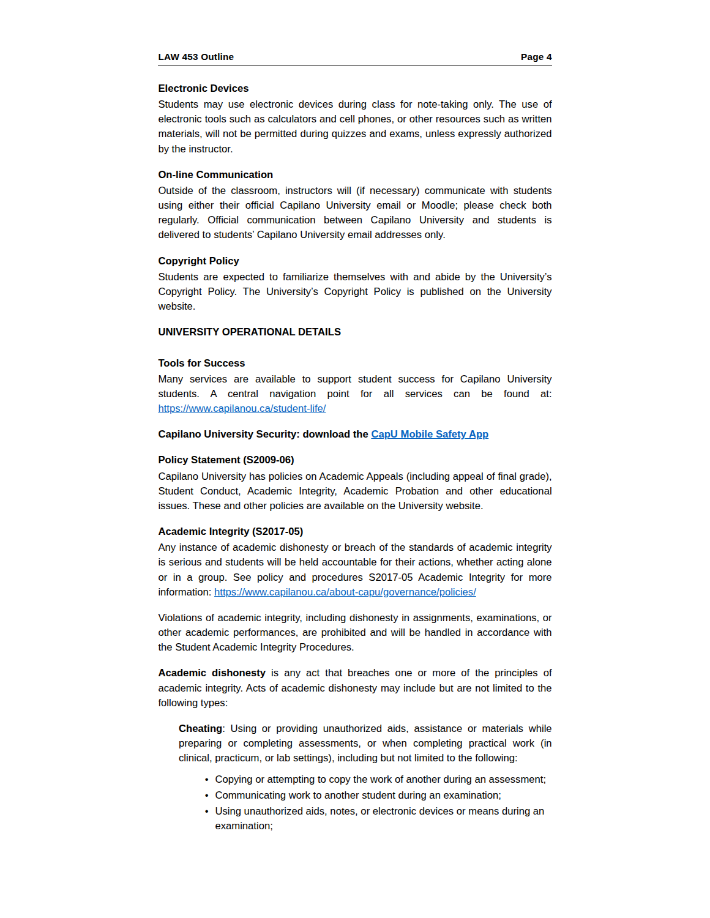LAW 453 Outline Page 4
Electronic Devices
Students may use electronic devices during class for note-taking only. The use of electronic tools such as calculators and cell phones, or other resources such as written materials, will not be permitted during quizzes and exams, unless expressly authorized by the instructor.
On-line Communication
Outside of the classroom, instructors will (if necessary) communicate with students using either their official Capilano University email or Moodle; please check both regularly. Official communication between Capilano University and students is delivered to students’ Capilano University email addresses only.
Copyright Policy
Students are expected to familiarize themselves with and abide by the University’s Copyright Policy. The University’s Copyright Policy is published on the University website.
University Operational Details
Tools for Success
Many services are available to support student success for Capilano University students. A central navigation point for all services can be found at: https://www.capilanou.ca/student-life/
Capilano University Security: download the CapU Mobile Safety App
Policy Statement (S2009-06)
Capilano University has policies on Academic Appeals (including appeal of final grade), Student Conduct, Academic Integrity, Academic Probation and other educational issues. These and other policies are available on the University website.
Academic Integrity (S2017-05)
Any instance of academic dishonesty or breach of the standards of academic integrity is serious and students will be held accountable for their actions, whether acting alone or in a group. See policy and procedures S2017-05 Academic Integrity for more information: https://www.capilanou.ca/about-capu/governance/policies/
Violations of academic integrity, including dishonesty in assignments, examinations, or other academic performances, are prohibited and will be handled in accordance with the Student Academic Integrity Procedures.
Academic dishonesty is any act that breaches one or more of the principles of academic integrity. Acts of academic dishonesty may include but are not limited to the following types:
Cheating: Using or providing unauthorized aids, assistance or materials while preparing or completing assessments, or when completing practical work (in clinical, practicum, or lab settings), including but not limited to the following:
Copying or attempting to copy the work of another during an assessment;
Communicating work to another student during an examination;
Using unauthorized aids, notes, or electronic devices or means during an examination;